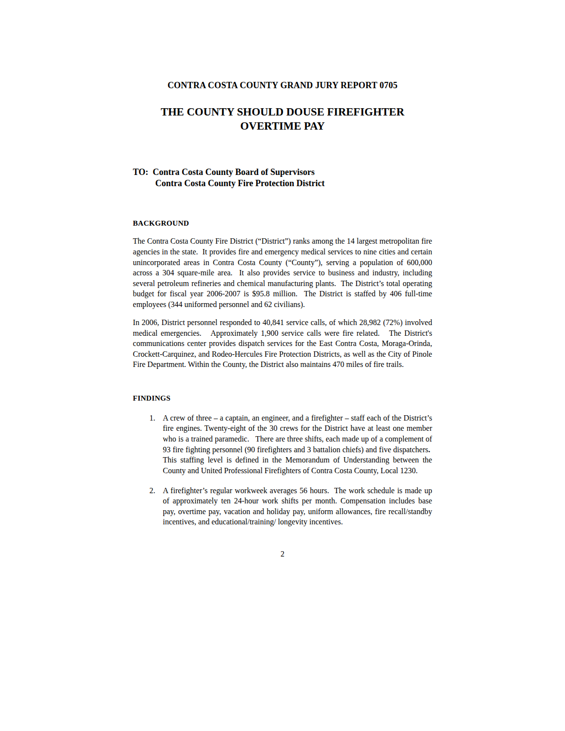CONTRA COSTA COUNTY GRAND JURY REPORT 0705
THE COUNTY SHOULD DOUSE FIREFIGHTER
OVERTIME PAY
TO: Contra Costa County Board of Supervisors Contra Costa County Fire Protection District
BACKGROUND
The Contra Costa County Fire District (“District”) ranks among the 14 largest metropolitan fire agencies in the state. It provides fire and emergency medical services to nine cities and certain unincorporated areas in Contra Costa County (“County”), serving a population of 600,000 across a 304 square-mile area. It also provides service to business and industry, including several petroleum refineries and chemical manufacturing plants. The District’s total operating budget for fiscal year 2006-2007 is $95.8 million. The District is staffed by 406 full-time employees (344 uniformed personnel and 62 civilians).
In 2006, District personnel responded to 40,841 service calls, of which 28,982 (72%) involved medical emergencies. Approximately 1,900 service calls were fire related. The District's communications center provides dispatch services for the East Contra Costa, Moraga-Orinda, Crockett-Carquinez, and Rodeo-Hercules Fire Protection Districts, as well as the City of Pinole Fire Department. Within the County, the District also maintains 470 miles of fire trails.
FINDINGS
A crew of three – a captain, an engineer, and a firefighter – staff each of the District’s fire engines. Twenty-eight of the 30 crews for the District have at least one member who is a trained paramedic. There are three shifts, each made up of a complement of 93 fire fighting personnel (90 firefighters and 3 battalion chiefs) and five dispatchers. This staffing level is defined in the Memorandum of Understanding between the County and United Professional Firefighters of Contra Costa County, Local 1230.
A firefighter’s regular workweek averages 56 hours. The work schedule is made up of approximately ten 24-hour work shifts per month. Compensation includes base pay, overtime pay, vacation and holiday pay, uniform allowances, fire recall/standby incentives, and educational/training/ longevity incentives.
2